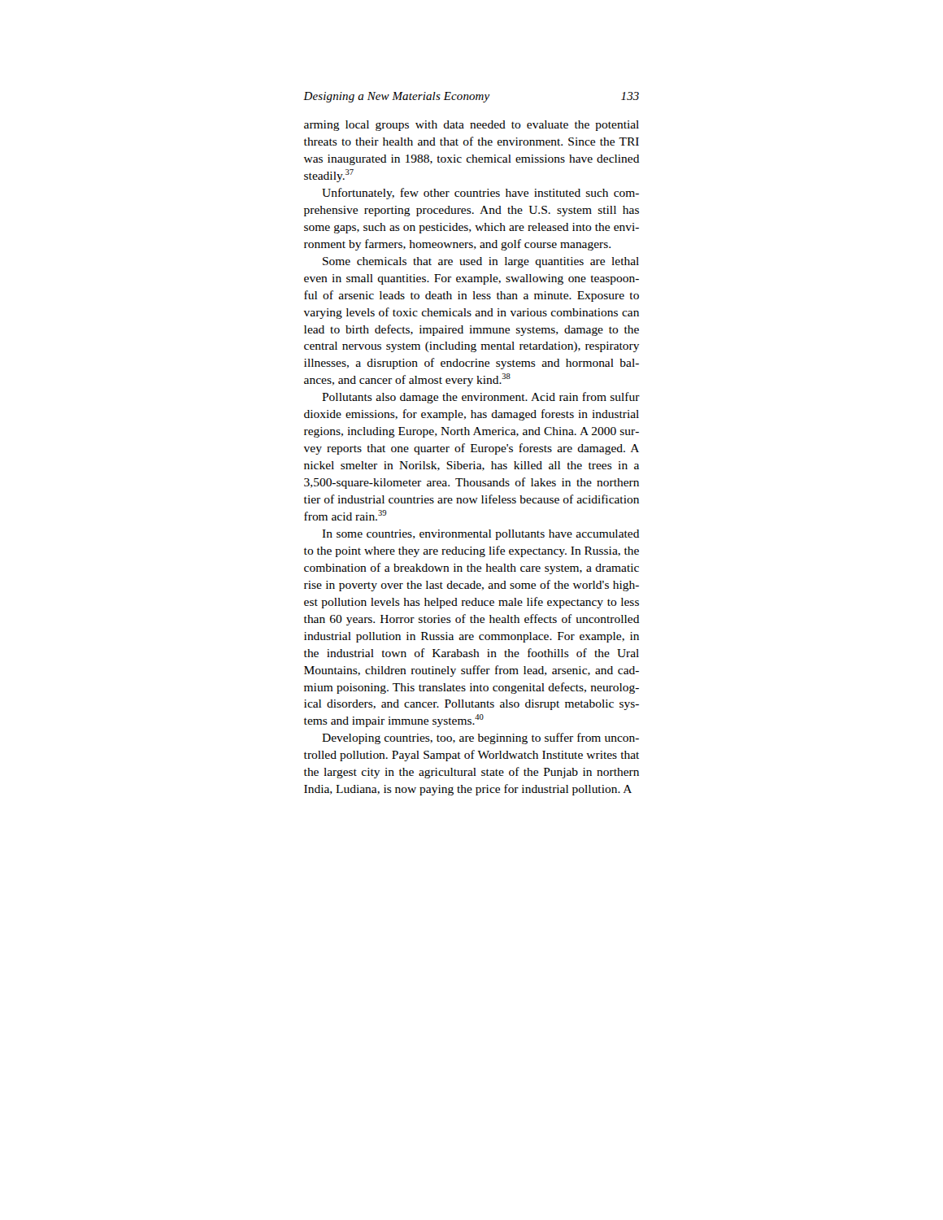Designing a New Materials Economy 133
arming local groups with data needed to evaluate the potential threats to their health and that of the environment. Since the TRI was inaugurated in 1988, toxic chemical emissions have declined steadily.37
Unfortunately, few other countries have instituted such comprehensive reporting procedures. And the U.S. system still has some gaps, such as on pesticides, which are released into the environment by farmers, homeowners, and golf course managers.
Some chemicals that are used in large quantities are lethal even in small quantities. For example, swallowing one teaspoonful of arsenic leads to death in less than a minute. Exposure to varying levels of toxic chemicals and in various combinations can lead to birth defects, impaired immune systems, damage to the central nervous system (including mental retardation), respiratory illnesses, a disruption of endocrine systems and hormonal balances, and cancer of almost every kind.38
Pollutants also damage the environment. Acid rain from sulfur dioxide emissions, for example, has damaged forests in industrial regions, including Europe, North America, and China. A 2000 survey reports that one quarter of Europe's forests are damaged. A nickel smelter in Norilsk, Siberia, has killed all the trees in a 3,500-square-kilometer area. Thousands of lakes in the northern tier of industrial countries are now lifeless because of acidification from acid rain.39
In some countries, environmental pollutants have accumulated to the point where they are reducing life expectancy. In Russia, the combination of a breakdown in the health care system, a dramatic rise in poverty over the last decade, and some of the world's highest pollution levels has helped reduce male life expectancy to less than 60 years. Horror stories of the health effects of uncontrolled industrial pollution in Russia are commonplace. For example, in the industrial town of Karabash in the foothills of the Ural Mountains, children routinely suffer from lead, arsenic, and cadmium poisoning. This translates into congenital defects, neurological disorders, and cancer. Pollutants also disrupt metabolic systems and impair immune systems.40
Developing countries, too, are beginning to suffer from uncontrolled pollution. Payal Sampat of Worldwatch Institute writes that the largest city in the agricultural state of the Punjab in northern India, Ludiana, is now paying the price for industrial pollution. A